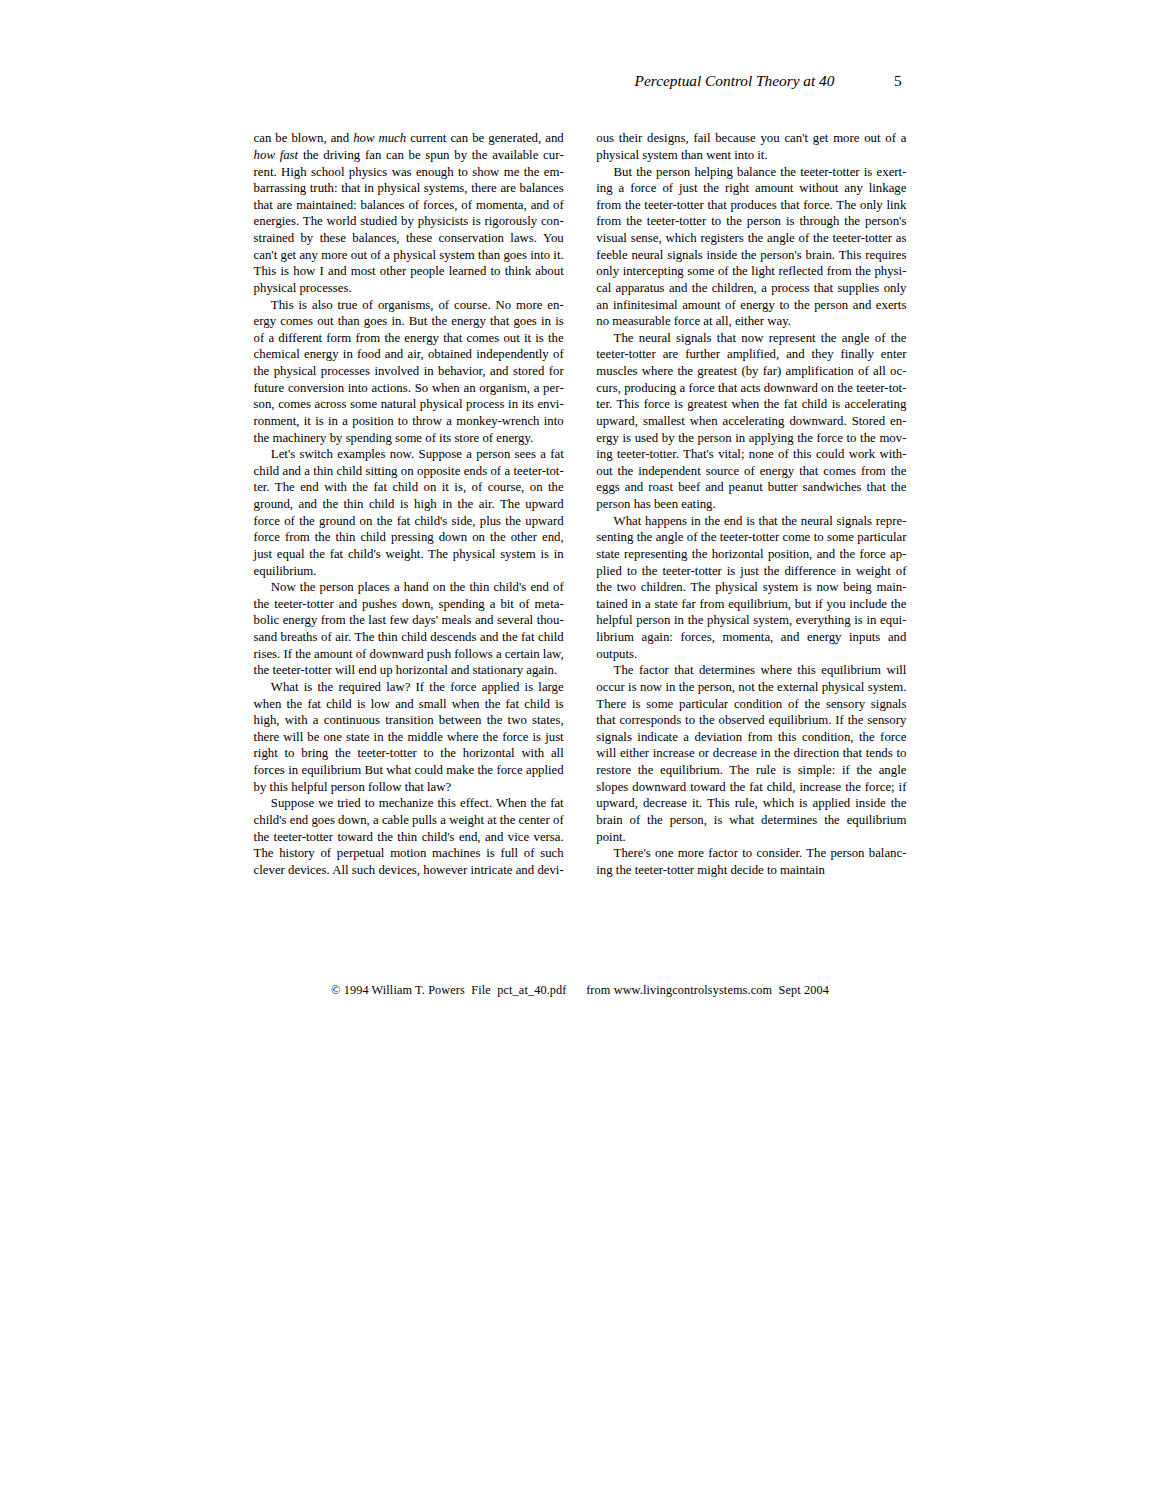Perceptual Control Theory at 40 5
can be blown, and how much current can be generated, and how fast the driving fan can be spun by the available current. High school physics was enough to show me the embarrassing truth: that in physical systems, there are balances that are maintained: balances of forces, of momenta, and of energies. The world studied by physicists is rigorously constrained by these balances, these conservation laws. You can't get any more out of a physical system than goes into it. This is how I and most other people learned to think about physical processes.
This is also true of organisms, of course. No more energy comes out than goes in. But the energy that goes in is of a different form from the energy that comes out it is the chemical energy in food and air, obtained independently of the physical processes involved in behavior, and stored for future conversion into actions. So when an organism, a person, comes across some natural physical process in its environment, it is in a position to throw a monkey-wrench into the machinery by spending some of its store of energy.
Let's switch examples now. Suppose a person sees a fat child and a thin child sitting on opposite ends of a teeter-totter. The end with the fat child on it is, of course, on the ground, and the thin child is high in the air. The upward force of the ground on the fat child's side, plus the upward force from the thin child pressing down on the other end, just equal the fat child's weight. The physical system is in equilibrium.
Now the person places a hand on the thin child's end of the teeter-totter and pushes down, spending a bit of metabolic energy from the last few days' meals and several thousand breaths of air. The thin child descends and the fat child rises. If the amount of downward push follows a certain law, the teeter-totter will end up horizontal and stationary again.
What is the required law? If the force applied is large when the fat child is low and small when the fat child is high, with a continuous transition between the two states, there will be one state in the middle where the force is just right to bring the teeter-totter to the horizontal with all forces in equilibrium But what could make the force applied by this helpful person follow that law?
Suppose we tried to mechanize this effect. When the fat child's end goes down, a cable pulls a weight at the center of the teeter-totter toward the thin child's end, and vice versa. The history of perpetual motion machines is full of such clever devices. All such devices, however intricate and devious their designs, fail because you can't get more out of a physical system than went into it.
But the person helping balance the teeter-totter is exerting a force of just the right amount without any linkage from the teeter-totter that produces that force. The only link from the teeter-totter to the person is through the person's visual sense, which registers the angle of the teeter-totter as feeble neural signals inside the person's brain. This requires only intercepting some of the light reflected from the physical apparatus and the children, a process that supplies only an infinitesimal amount of energy to the person and exerts no measurable force at all, either way.
The neural signals that now represent the angle of the teeter-totter are further amplified, and they finally enter muscles where the greatest (by far) amplification of all occurs, producing a force that acts downward on the teeter-totter. This force is greatest when the fat child is accelerating upward, smallest when accelerating downward. Stored energy is used by the person in applying the force to the moving teeter-totter. That's vital; none of this could work without the independent source of energy that comes from the eggs and roast beef and peanut butter sandwiches that the person has been eating.
What happens in the end is that the neural signals representing the angle of the teeter-totter come to some particular state representing the horizontal position, and the force applied to the teeter-totter is just the difference in weight of the two children. The physical system is now being maintained in a state far from equilibrium, but if you include the helpful person in the physical system, everything is in equilibrium again: forces, momenta, and energy inputs and outputs.
The factor that determines where this equilibrium will occur is now in the person, not the external physical system. There is some particular condition of the sensory signals that corresponds to the observed equilibrium. If the sensory signals indicate a deviation from this condition, the force will either increase or decrease in the direction that tends to restore the equilibrium. The rule is simple: if the angle slopes downward toward the fat child, increase the force; if upward, decrease it. This rule, which is applied inside the brain of the person, is what determines the equilibrium point.
There's one more factor to consider. The person balancing the teeter-totter might decide to maintain
© 1994 William T. Powers File pct_at_40.pdf from www.livingcontrolsystems.com Sept 2004